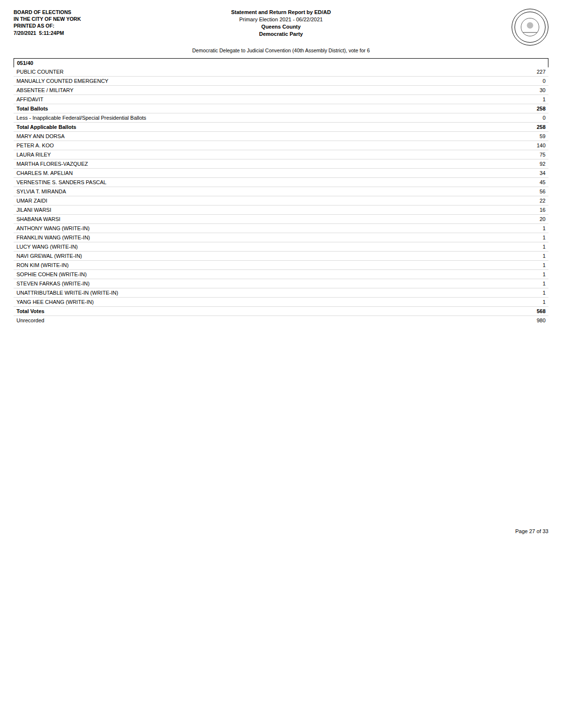BOARD OF ELECTIONS
IN THE CITY OF NEW YORK
PRINTED AS OF:
7/20/2021 5:11:24PM
Statement and Return Report by ED/AD
Primary Election 2021 - 06/22/2021
Queens County
Democratic Party
Democratic Delegate to Judicial Convention (40th Assembly District), vote for 6
051/40
| PUBLIC COUNTER | 227 |
| MANUALLY COUNTED EMERGENCY | 0 |
| ABSENTEE / MILITARY | 30 |
| AFFIDAVIT | 1 |
| Total Ballots | 258 |
| Less - Inapplicable Federal/Special Presidential Ballots | 0 |
| Total Applicable Ballots | 258 |
| MARY ANN DORSA | 59 |
| PETER A. KOO | 140 |
| LAURA RILEY | 75 |
| MARTHA FLORES-VAZQUEZ | 92 |
| CHARLES M. APELIAN | 34 |
| VERNESTINE S. SANDERS PASCAL | 45 |
| SYLVIA T. MIRANDA | 56 |
| UMAR ZAIDI | 22 |
| JILANI WARSI | 16 |
| SHABANA WARSI | 20 |
| ANTHONY WANG (WRITE-IN) | 1 |
| FRANKLIN WANG (WRITE-IN) | 1 |
| LUCY WANG (WRITE-IN) | 1 |
| NAVI GREWAL (WRITE-IN) | 1 |
| RON KIM (WRITE-IN) | 1 |
| SOPHIE COHEN (WRITE-IN) | 1 |
| STEVEN FARKAS (WRITE-IN) | 1 |
| UNATTRIBUTABLE WRITE-IN (WRITE-IN) | 1 |
| YANG HEE CHANG (WRITE-IN) | 1 |
| Total Votes | 568 |
| Unrecorded | 980 |
Page 27 of 33